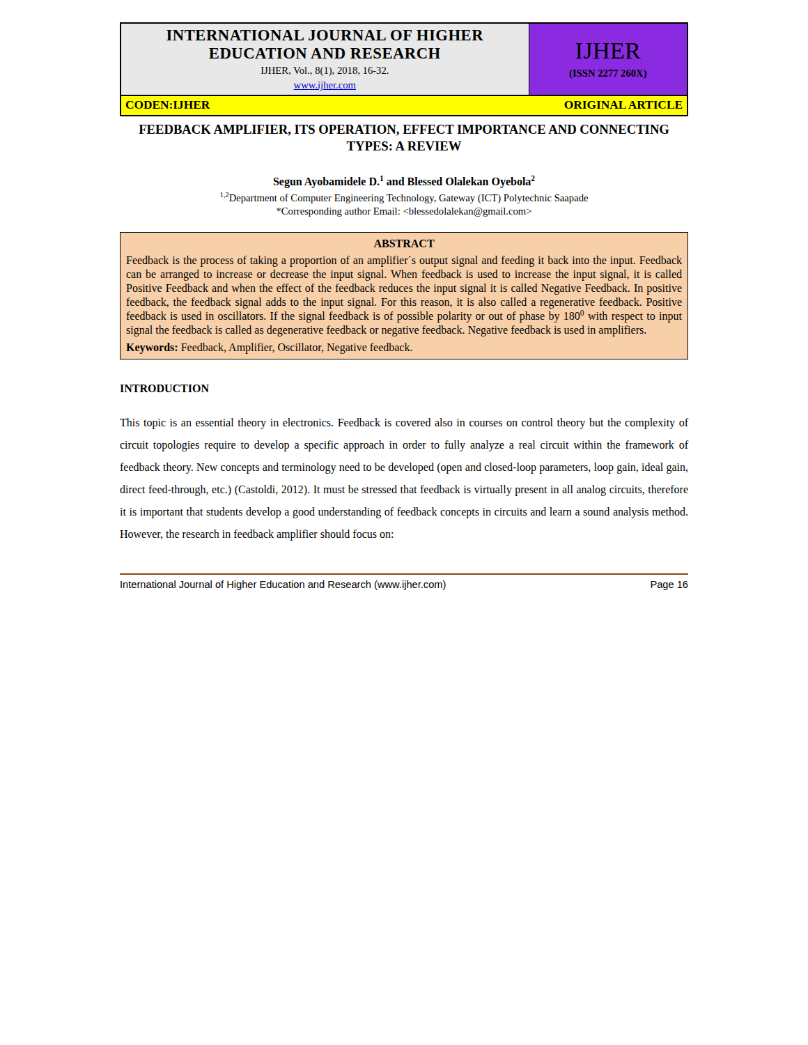| INTERNATIONAL JOURNAL OF HIGHER EDUCATION AND RESEARCH IJHER, Vol., 8(1), 2018, 16-32. www.ijher.com | IJHER (ISSN 2277 260X) |
| CODEN:IJHER | ORIGINAL ARTICLE |
Feedback Amplifier, Its Operation, Effect Importance and Connecting Types: A Review
Segun Ayobamidele D.1 and Blessed Olalekan Oyebola2
1,2Department of Computer Engineering Technology, Gateway (ICT) Polytechnic Saapade
*Corresponding author Email: <blessedolalekan@gmail.com>
ABSTRACT
Feedback is the process of taking a proportion of an amplifier´s output signal and feeding it back into the input. Feedback can be arranged to increase or decrease the input signal. When feedback is used to increase the input signal, it is called Positive Feedback and when the effect of the feedback reduces the input signal it is called Negative Feedback. In positive feedback, the feedback signal adds to the input signal. For this reason, it is also called a regenerative feedback. Positive feedback is used in oscillators. If the signal feedback is of possible polarity or out of phase by 1800 with respect to input signal the feedback is called as degenerative feedback or negative feedback. Negative feedback is used in amplifiers.
Keywords: Feedback, Amplifier, Oscillator, Negative feedback.
INTRODUCTION
This topic is an essential theory in electronics. Feedback is covered also in courses on control theory but the complexity of circuit topologies require to develop a specific approach in order to fully analyze a real circuit within the framework of feedback theory. New concepts and terminology need to be developed (open and closed-loop parameters, loop gain, ideal gain, direct feed-through, etc.) (Castoldi, 2012). It must be stressed that feedback is virtually present in all analog circuits, therefore it is important that students develop a good understanding of feedback concepts in circuits and learn a sound analysis method. However, the research in feedback amplifier should focus on:
International Journal of Higher Education and Research (www.ijher.com) Page 16